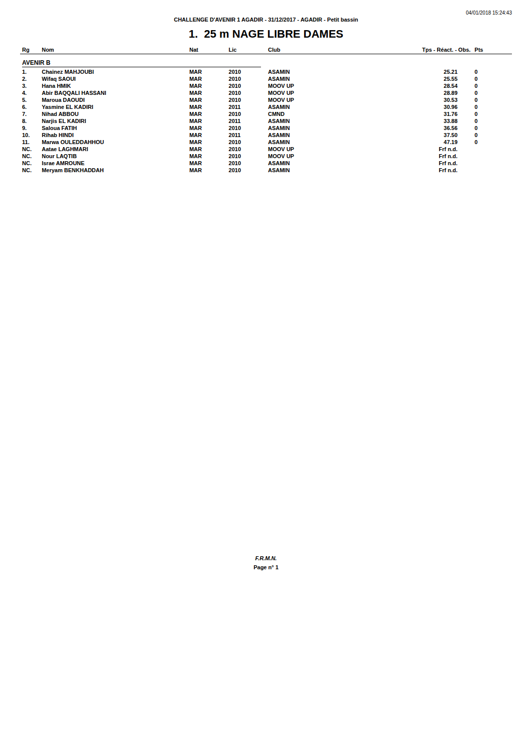04/01/2018 15:24:43
CHALLENGE D'AVENIR 1 AGADIR - 31/12/2017 - AGADIR - Petit bassin
1. 25 m NAGE LIBRE DAMES
| Rg | Nom | Nat | Lic | Club | Tps - Réact. - Obs. | Pts |
| --- | --- | --- | --- | --- | --- | --- |
| AVENIR B |
| 1. | Chainez MAHJOUBI | MAR | 2010 | ASAMIN | 25.21 | 0 |
| 2. | Wifaq SAOUI | MAR | 2010 | ASAMIN | 25.55 | 0 |
| 3. | Hana HMIK | MAR | 2010 | MOOV UP | 28.54 | 0 |
| 4. | Abir BAQQALI HASSANI | MAR | 2010 | MOOV UP | 28.89 | 0 |
| 5. | Maroua DAOUDI | MAR | 2010 | MOOV UP | 30.53 | 0 |
| 6. | Yasmine EL KADIRI | MAR | 2011 | ASAMIN | 30.96 | 0 |
| 7. | Nihad ABBOU | MAR | 2010 | CMND | 31.76 | 0 |
| 8. | Narjis EL KADIRI | MAR | 2011 | ASAMIN | 33.88 | 0 |
| 9. | Saloua FATIH | MAR | 2010 | ASAMIN | 36.56 | 0 |
| 10. | Rihab HINDI | MAR | 2011 | ASAMIN | 37.50 | 0 |
| 11. | Marwa OULEDDAHHOU | MAR | 2010 | ASAMIN | 47.19 | 0 |
| NC. | Aatae LAGHMARI | MAR | 2010 | MOOV UP | Frf n.d. | |
| NC. | Nour LAQTIB | MAR | 2010 | MOOV UP | Frf n.d. | |
| NC. | Israe AMROUNE | MAR | 2010 | ASAMIN | Frf n.d. | |
| NC. | Meryam BENKHADDAH | MAR | 2010 | ASAMIN | Frf n.d. | |
F.R.M.N.
Page n° 1